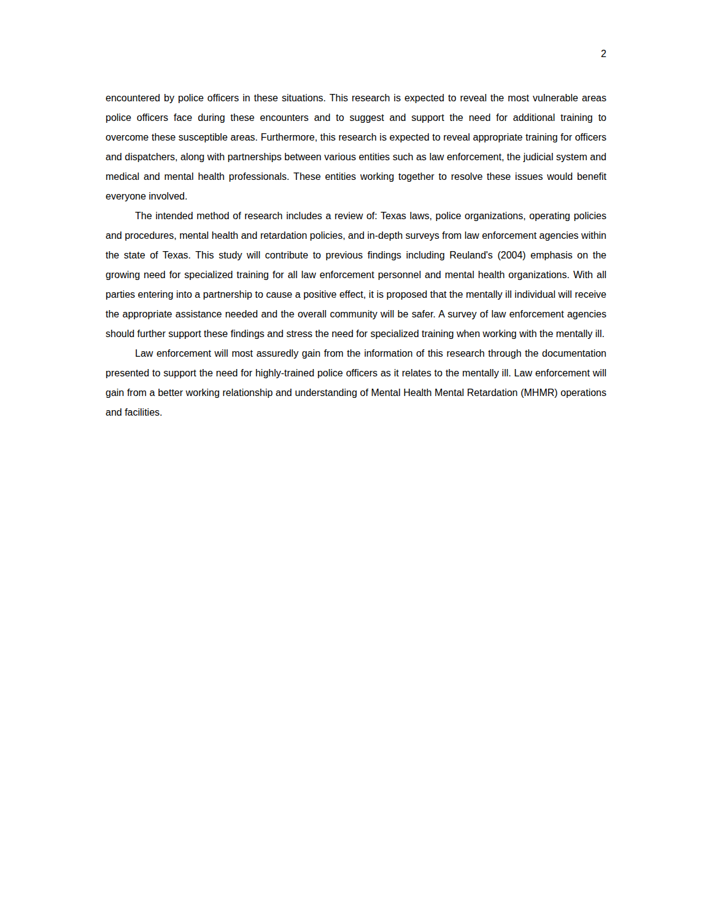2
encountered by police officers in these situations. This research is expected to reveal the most vulnerable areas police officers face during these encounters and to suggest and support the need for additional training to overcome these susceptible areas. Furthermore, this research is expected to reveal appropriate training for officers and dispatchers, along with partnerships between various entities such as law enforcement, the judicial system and medical and mental health professionals. These entities working together to resolve these issues would benefit everyone involved.
The intended method of research includes a review of: Texas laws, police organizations, operating policies and procedures, mental health and retardation policies, and in-depth surveys from law enforcement agencies within the state of Texas. This study will contribute to previous findings including Reuland's (2004) emphasis on the growing need for specialized training for all law enforcement personnel and mental health organizations. With all parties entering into a partnership to cause a positive effect, it is proposed that the mentally ill individual will receive the appropriate assistance needed and the overall community will be safer. A survey of law enforcement agencies should further support these findings and stress the need for specialized training when working with the mentally ill.
Law enforcement will most assuredly gain from the information of this research through the documentation presented to support the need for highly-trained police officers as it relates to the mentally ill. Law enforcement will gain from a better working relationship and understanding of Mental Health Mental Retardation (MHMR) operations and facilities.